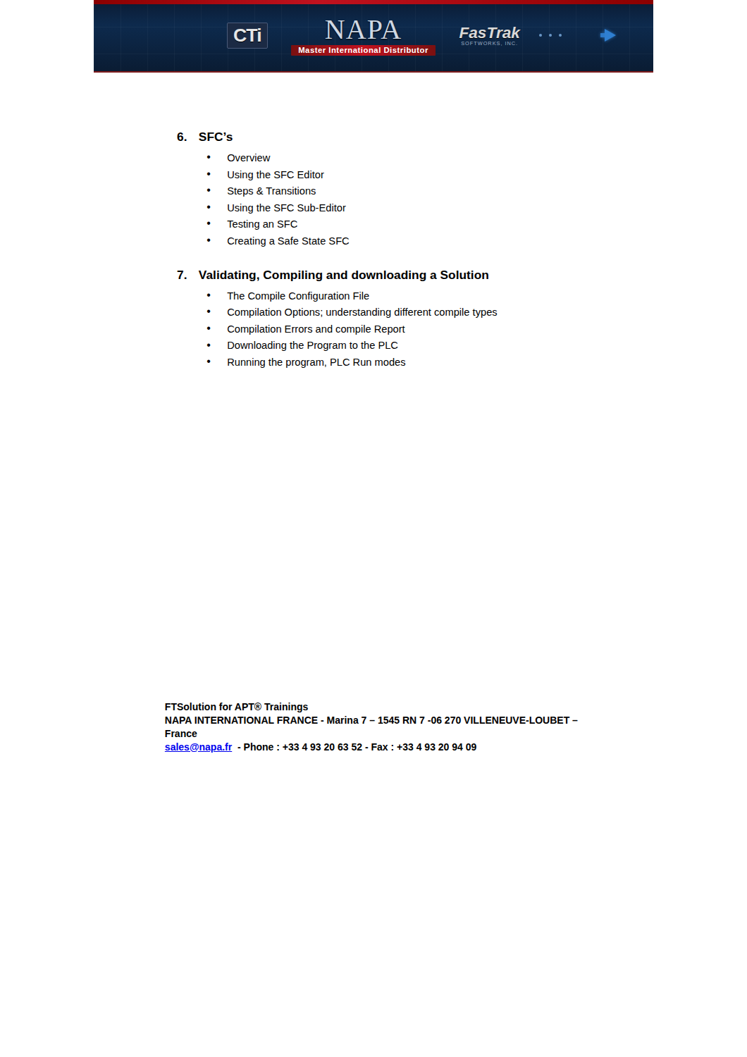CTi
NAPA
Master International Distributor
FasTrak
SOFTWORKS, INC.
SFC’s
Overview
Using the SFC Editor
Steps & Transitions
Using the SFC Sub-Editor
Testing an SFC
Creating a Safe State SFC
Validating, Compiling and downloading a Solution
The Compile Configuration File
Compilation Options; understanding different compile types
Compilation Errors and compile Report
Downloading the Program to the PLC
Running the program, PLC Run modes
FTSolution for APT® Trainings
NAPA INTERNATIONAL FRANCE - Marina 7 – 1545 RN 7 -06 270 VILLENEUVE-LOUBET – France
sales@napa.fr - Phone : +33 4 93 20 63 52 - Fax : +33 4 93 20 94 09